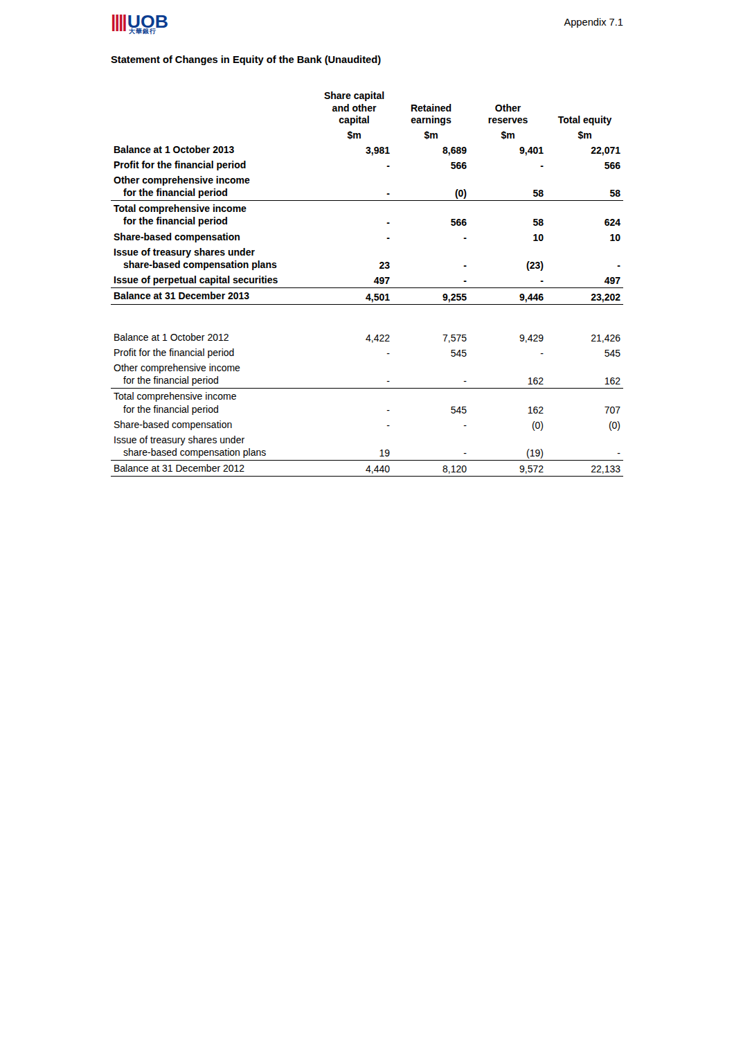||||UOB 大華銀行
Appendix 7.1
Statement of Changes in Equity of the Bank (Unaudited)
| | Share capital and other capital | Retained earnings | Other reserves | Total equity |
| --- | --- | --- | --- | --- |
| | $m | $m | $m | $m |
| Balance at 1 October 2013 | 3,981 | 8,689 | 9,401 | 22,071 |
| Profit for the financial period | - | 566 | - | 566 |
| Other comprehensive income for the financial period | - | (0) | 58 | 58 |
| Total comprehensive income for the financial period | - | 566 | 58 | 624 |
| Share-based compensation | - | - | 10 | 10 |
| Issue of treasury shares under share-based compensation plans | 23 | - | (23) | - |
| Issue of perpetual capital securities | 497 | - | - | 497 |
| Balance at 31 December 2013 | 4,501 | 9,255 | 9,446 | 23,202 |
| Balance at 1 October 2012 | 4,422 | 7,575 | 9,429 | 21,426 |
| Profit for the financial period | - | 545 | - | 545 |
| Other comprehensive income for the financial period | - | - | 162 | 162 |
| Total comprehensive income for the financial period | - | 545 | 162 | 707 |
| Share-based compensation | - | - | (0) | (0) |
| Issue of treasury shares under share-based compensation plans | 19 | - | (19) | - |
| Balance at 31 December 2012 | 4,440 | 8,120 | 9,572 | 22,133 |